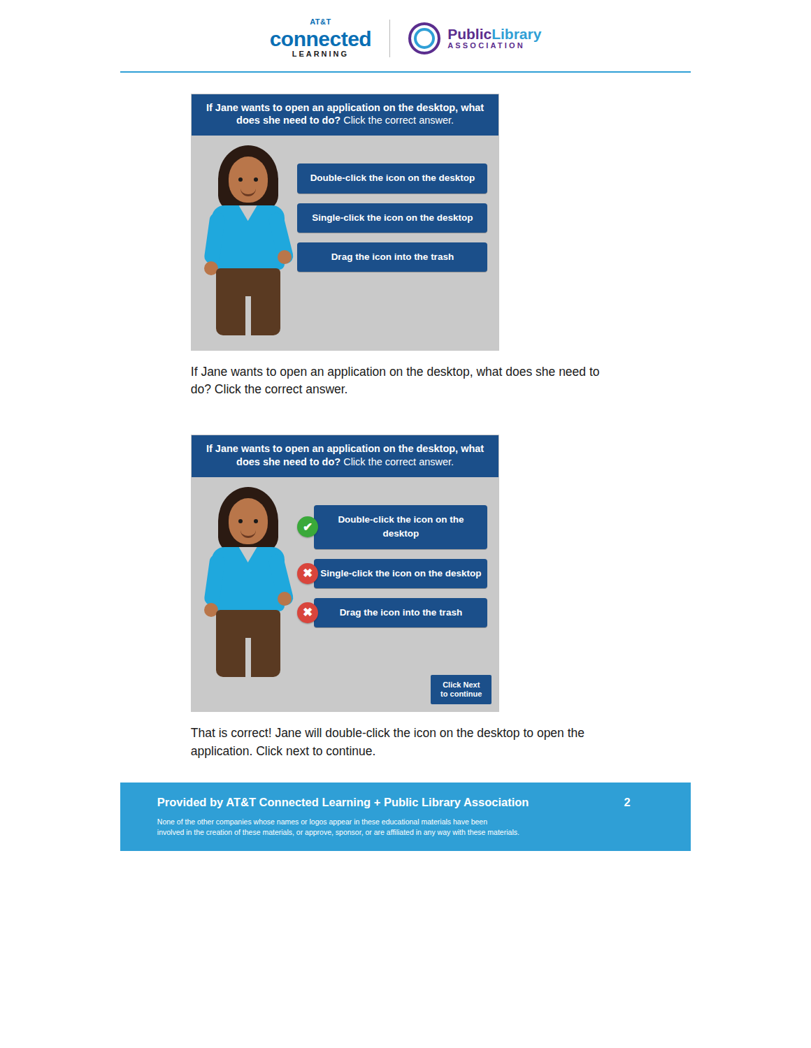AT&T
connected
LEARNING
PublicLibrary
ASSOCIATION
If Jane wants to open an application on the desktop, what
does she need to do? Click the correct answer.
Double-click the icon on the desktop
Single-click the icon on the desktop
Drag the icon into the trash
If Jane wants to open an application on the desktop, what does she need to do? Click the correct answer.
If Jane wants to open an application on the desktop, what
does she need to do? Click the correct answer.
Double-click the icon on the desktop
Single-click the icon on the desktop
Drag the icon into the trash
Click Next
to continue
That is correct! Jane will double-click the icon on the desktop to open the application. Click next to continue.
Provided by AT&T Connected Learning + Public Library Association 2
None of the other companies whose names or logos appear in these educational materials have been
involved in the creation of these materials, or approve, sponsor, or are affiliated in any way with these materials.